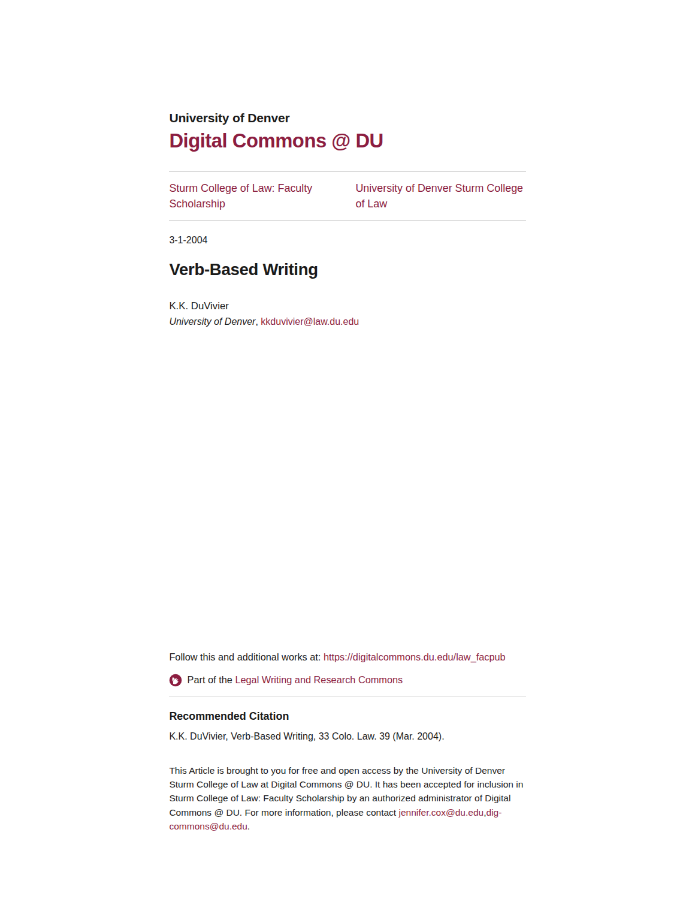University of Denver
Digital Commons @ DU
Sturm College of Law: Faculty Scholarship
University of Denver Sturm College of Law
3-1-2004
Verb-Based Writing
K.K. DuVivier
University of Denver, kkduvivier@law.du.edu
Follow this and additional works at: https://digitalcommons.du.edu/law_facpub
Part of the Legal Writing and Research Commons
Recommended Citation
K.K. DuVivier, Verb-Based Writing, 33 Colo. Law. 39 (Mar. 2004).
This Article is brought to you for free and open access by the University of Denver Sturm College of Law at Digital Commons @ DU. It has been accepted for inclusion in Sturm College of Law: Faculty Scholarship by an authorized administrator of Digital Commons @ DU. For more information, please contact jennifer.cox@du.edu,dig-commons@du.edu.